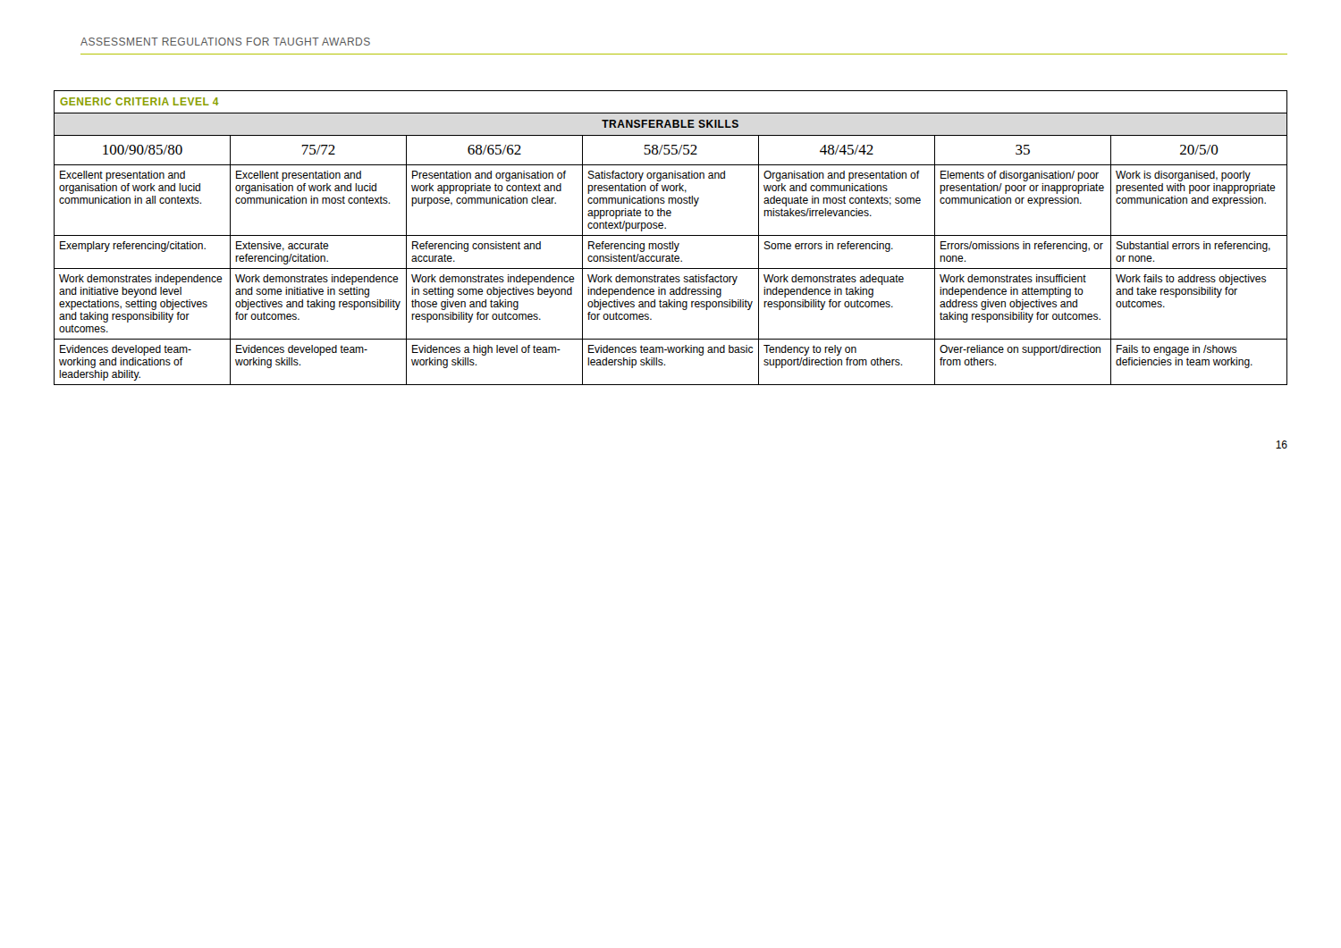ASSESSMENT REGULATIONS FOR TAUGHT AWARDS
| GENERIC CRITERIA LEVEL 4 |
| TRANSFERABLE SKILLS |
| 100/90/85/80 | 75/72 | 68/65/62 | 58/55/52 | 48/45/42 | 35 | 20/5/0 |
| Excellent presentation and organisation of work and lucid communication in all contexts. | Excellent presentation and organisation of work and lucid communication in most contexts. | Presentation and organisation of work appropriate to context and purpose, communication clear. | Satisfactory organisation and presentation of work, communications mostly appropriate to the context/purpose. | Organisation and presentation of work and communications adequate in most contexts; some mistakes/irrelevancies. | Elements of disorganisation/ poor presentation/ poor or inappropriate communication or expression. | Work is disorganised, poorly presented with poor inappropriate communication and expression. |
| Exemplary referencing/citation. | Extensive, accurate referencing/citation. | Referencing consistent and accurate. | Referencing mostly consistent/accurate. | Some errors in referencing. | Errors/omissions in referencing, or none. | Substantial errors in referencing, or none. |
| Work demonstrates independence and initiative beyond level expectations, setting objectives and taking responsibility for outcomes. | Work demonstrates independence and some initiative in setting objectives and taking responsibility for outcomes. | Work demonstrates independence in setting some objectives beyond those given and taking responsibility for outcomes. | Work demonstrates satisfactory independence in addressing objectives and taking responsibility for outcomes. | Work demonstrates adequate independence in taking responsibility for outcomes. | Work demonstrates insufficient independence in attempting to address given objectives and taking responsibility for outcomes. | Work fails to address objectives and take responsibility for outcomes. |
| Evidences developed team-working and indications of leadership ability. | Evidences developed team-working skills. | Evidences a high level of team-working skills. | Evidences team-working and basic leadership skills. | Tendency to rely on support/direction from others. | Over-reliance on support/direction from others. | Fails to engage in /shows deficiencies in team working. |
16